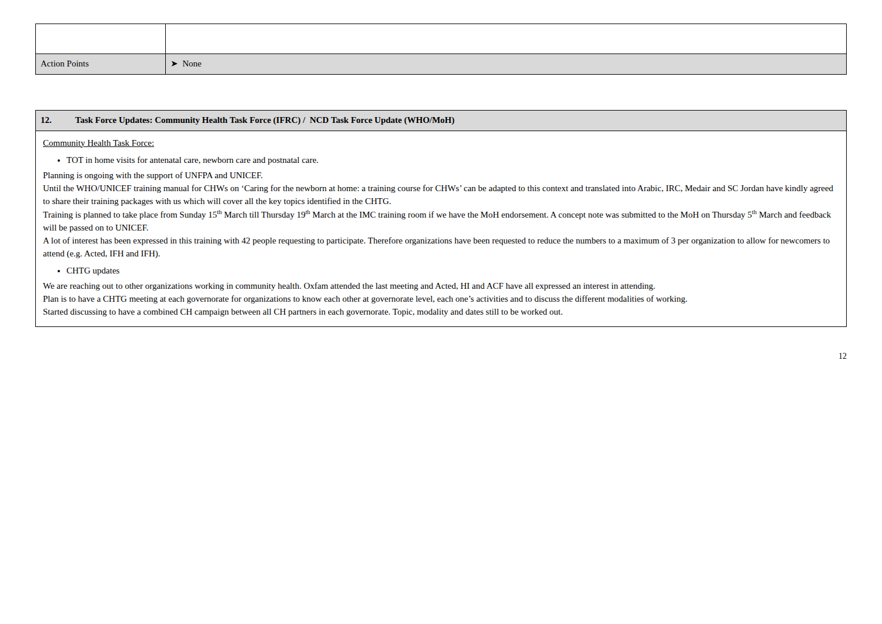| Action Points | ➤ None |
| 12. Task Force Updates: Community Health Task Force (IFRC) / NCD Task Force Update (WHO/MoH) |
| Community Health Task Force: TOT in home visits for antenatal care, newborn care and postnatal care. Planning is ongoing with the support of UNFPA and UNICEF. Until the WHO/UNICEF training manual for CHWs on ‘Caring for the newborn at home: a training course for CHWs’ can be adapted to this context and translated into Arabic, IRC, Medair and SC Jordan have kindly agreed to share their training packages with us which will cover all the key topics identified in the CHTG. Training is planned to take place from Sunday 15 th March till Thursday 19 th March at the IMC training room if we have the MoH endorsement. A concept note was submitted to the MoH on Thursday 5 th March and feedback will be passed on to UNICEF. A lot of interest has been expressed in this training with 42 people requesting to participate. Therefore organizations have been requested to reduce the numbers to a maximum of 3 per organization to allow for newcomers to attend (e.g. Acted, IFH and IFH). CHTG updates We are reaching out to other organizations working in community health. Oxfam attended the last meeting and Acted, HI and ACF have all expressed an interest in attending. Plan is to have a CHTG meeting at each governorate for organizations to know each other at governorate level, each one’s activities and to discuss the different modalities of working. Started discussing to have a combined CH campaign between all CH partners in each governorate. Topic, modality and dates still to be worked out. |
12